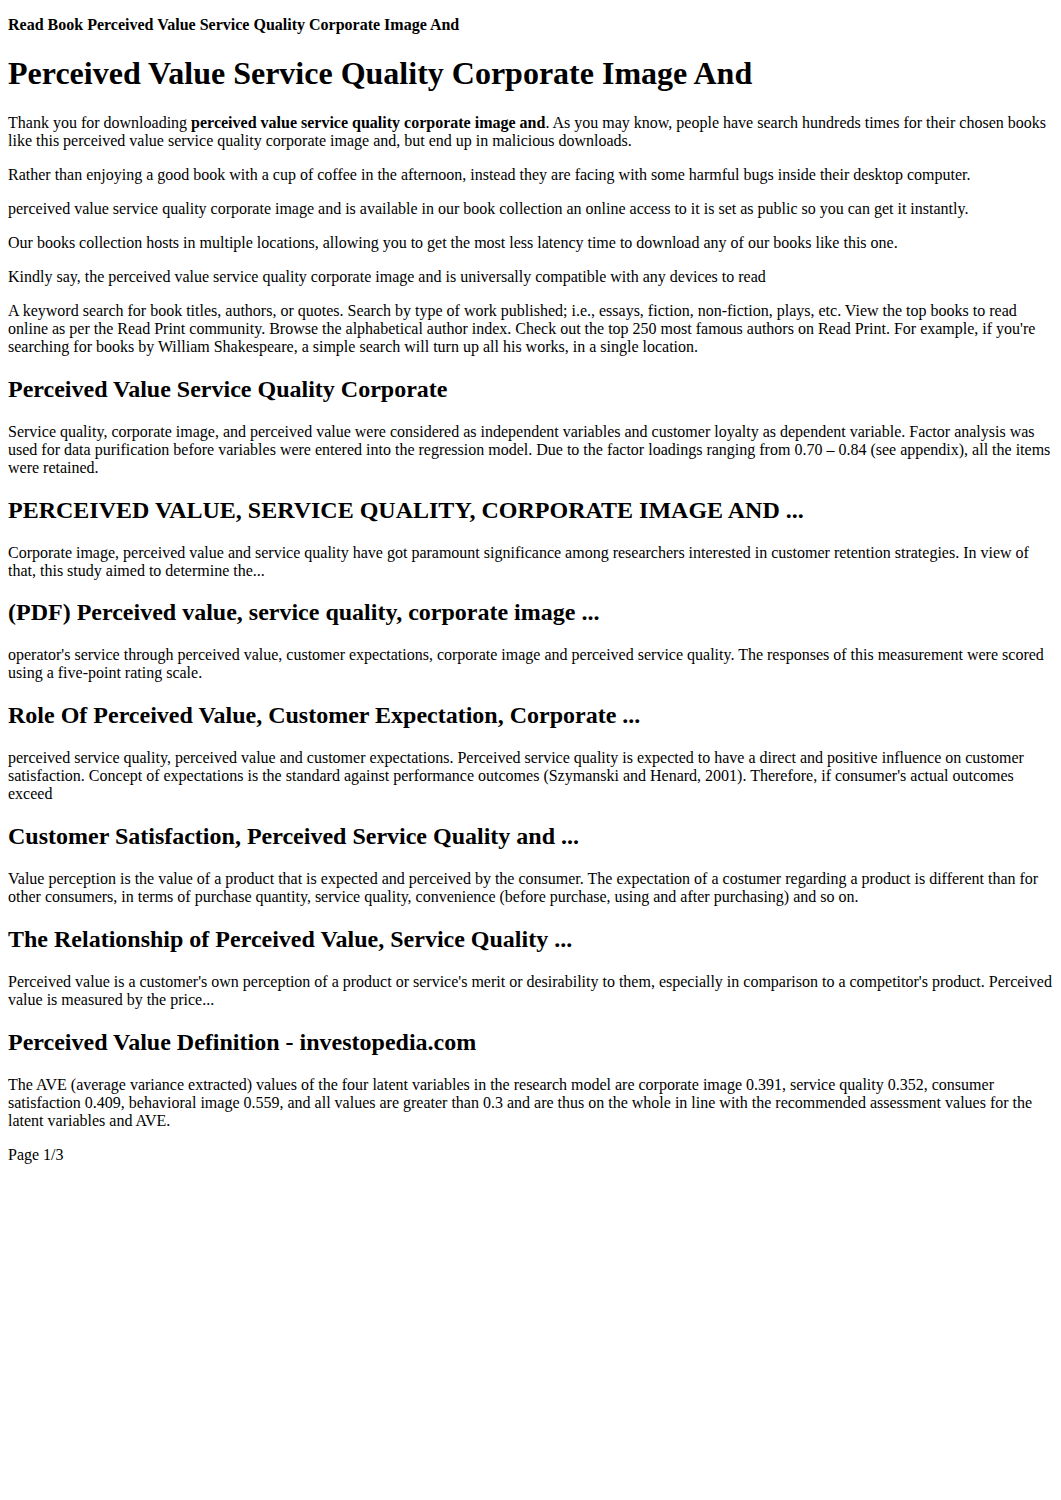Read Book Perceived Value Service Quality Corporate Image And
Perceived Value Service Quality Corporate Image And
Thank you for downloading perceived value service quality corporate image and. As you may know, people have search hundreds times for their chosen books like this perceived value service quality corporate image and, but end up in malicious downloads.
Rather than enjoying a good book with a cup of coffee in the afternoon, instead they are facing with some harmful bugs inside their desktop computer.
perceived value service quality corporate image and is available in our book collection an online access to it is set as public so you can get it instantly.
Our books collection hosts in multiple locations, allowing you to get the most less latency time to download any of our books like this one.
Kindly say, the perceived value service quality corporate image and is universally compatible with any devices to read
A keyword search for book titles, authors, or quotes. Search by type of work published; i.e., essays, fiction, non-fiction, plays, etc. View the top books to read online as per the Read Print community. Browse the alphabetical author index. Check out the top 250 most famous authors on Read Print. For example, if you're searching for books by William Shakespeare, a simple search will turn up all his works, in a single location.
Perceived Value Service Quality Corporate
Service quality, corporate image, and perceived value were considered as independent variables and customer loyalty as dependent variable. Factor analysis was used for data purification before variables were entered into the regression model. Due to the factor loadings ranging from 0.70 – 0.84 (see appendix), all the items were retained.
PERCEIVED VALUE, SERVICE QUALITY, CORPORATE IMAGE AND ...
Corporate image, perceived value and service quality have got paramount significance among researchers interested in customer retention strategies. In view of that, this study aimed to determine the...
(PDF) Perceived value, service quality, corporate image ...
operator's service through perceived value, customer expectations, corporate image and perceived service quality. The responses of this measurement were scored using a five-point rating scale.
Role Of Perceived Value, Customer Expectation, Corporate ...
perceived service quality, perceived value and customer expectations. Perceived service quality is expected to have a direct and positive influence on customer satisfaction. Concept of expectations is the standard against performance outcomes (Szymanski and Henard, 2001). Therefore, if consumer's actual outcomes exceed
Customer Satisfaction, Perceived Service Quality and ...
Value perception is the value of a product that is expected and perceived by the consumer. The expectation of a costumer regarding a product is different than for other consumers, in terms of purchase quantity, service quality, convenience (before purchase, using and after purchasing) and so on.
The Relationship of Perceived Value, Service Quality ...
Perceived value is a customer's own perception of a product or service's merit or desirability to them, especially in comparison to a competitor's product. Perceived value is measured by the price...
Perceived Value Definition - investopedia.com
The AVE (average variance extracted) values of the four latent variables in the research model are corporate image 0.391, service quality 0.352, consumer satisfaction 0.409, behavioral image 0.559, and all values are greater than 0.3 and are thus on the whole in line with the recommended assessment values for the latent variables and AVE.
Page 1/3